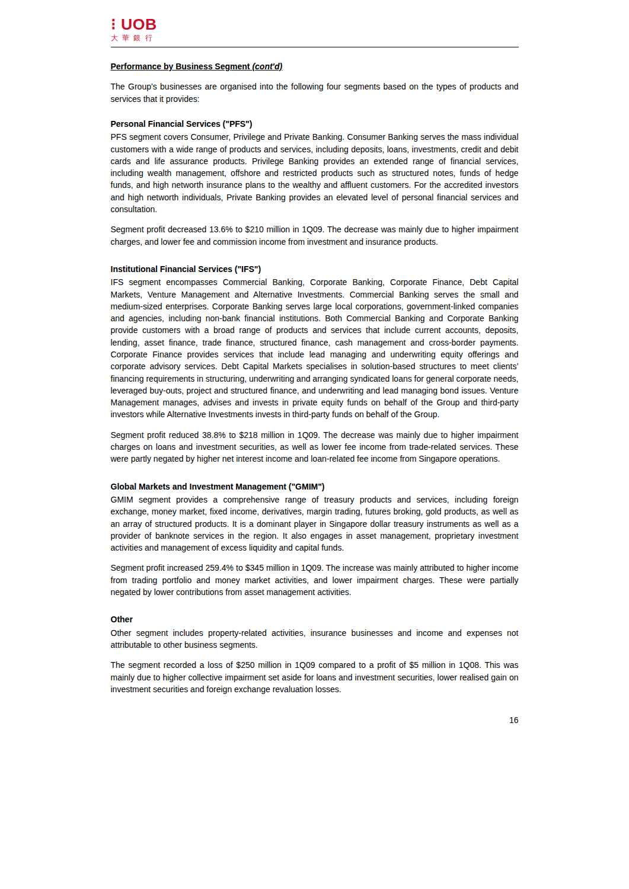⁝ UOB
大 華 銀 行
Performance by Business Segment (cont'd)
The Group's businesses are organised into the following four segments based on the types of products and services that it provides:
Personal Financial Services ("PFS")
PFS segment covers Consumer, Privilege and Private Banking. Consumer Banking serves the mass individual customers with a wide range of products and services, including deposits, loans, investments, credit and debit cards and life assurance products. Privilege Banking provides an extended range of financial services, including wealth management, offshore and restricted products such as structured notes, funds of hedge funds, and high networth insurance plans to the wealthy and affluent customers. For the accredited investors and high networth individuals, Private Banking provides an elevated level of personal financial services and consultation.
Segment profit decreased 13.6% to $210 million in 1Q09. The decrease was mainly due to higher impairment charges, and lower fee and commission income from investment and insurance products.
Institutional Financial Services ("IFS")
IFS segment encompasses Commercial Banking, Corporate Banking, Corporate Finance, Debt Capital Markets, Venture Management and Alternative Investments. Commercial Banking serves the small and medium-sized enterprises. Corporate Banking serves large local corporations, government-linked companies and agencies, including non-bank financial institutions. Both Commercial Banking and Corporate Banking provide customers with a broad range of products and services that include current accounts, deposits, lending, asset finance, trade finance, structured finance, cash management and cross-border payments. Corporate Finance provides services that include lead managing and underwriting equity offerings and corporate advisory services. Debt Capital Markets specialises in solution-based structures to meet clients’ financing requirements in structuring, underwriting and arranging syndicated loans for general corporate needs, leveraged buy-outs, project and structured finance, and underwriting and lead managing bond issues. Venture Management manages, advises and invests in private equity funds on behalf of the Group and third-party investors while Alternative Investments invests in third-party funds on behalf of the Group.
Segment profit reduced 38.8% to $218 million in 1Q09. The decrease was mainly due to higher impairment charges on loans and investment securities, as well as lower fee income from trade-related services. These were partly negated by higher net interest income and loan-related fee income from Singapore operations.
Global Markets and Investment Management ("GMIM")
GMIM segment provides a comprehensive range of treasury products and services, including foreign exchange, money market, fixed income, derivatives, margin trading, futures broking, gold products, as well as an array of structured products. It is a dominant player in Singapore dollar treasury instruments as well as a provider of banknote services in the region. It also engages in asset management, proprietary investment activities and management of excess liquidity and capital funds.
Segment profit increased 259.4% to $345 million in 1Q09. The increase was mainly attributed to higher income from trading portfolio and money market activities, and lower impairment charges. These were partially negated by lower contributions from asset management activities.
Other
Other segment includes property-related activities, insurance businesses and income and expenses not attributable to other business segments.
The segment recorded a loss of $250 million in 1Q09 compared to a profit of $5 million in 1Q08. This was mainly due to higher collective impairment set aside for loans and investment securities, lower realised gain on investment securities and foreign exchange revaluation losses.
16